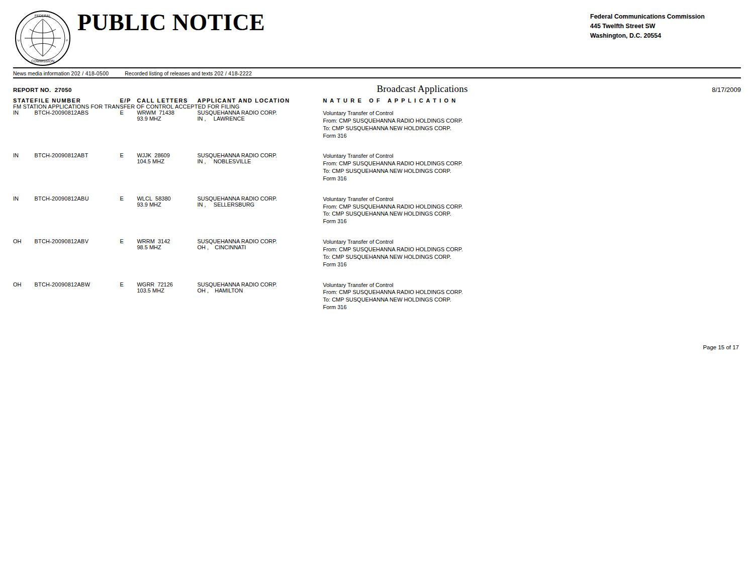FEDERAL COMMISSION C S
PUBLIC NOTICE
Federal Communications Commission
445 Twelfth Street SW
Washington, D.C. 20554
News media information 202 / 418-0500 Recorded listing of releases and texts 202 / 418-2222
REPORT NO. 27050
Broadcast Applications
8/17/2009
| STATE | FILE NUMBER | E/P | CALL LETTERS | APPLICANT AND LOCATION | N A T U R E O F A P P L I C A T I O N |
| --- | --- | --- | --- | --- | --- |
| FM STATION APPLICATIONS FOR TRANSFER OF CONTROL ACCEPTED FOR FILING |
| IN | BTCH-20090812ABS | E | WRWM 71438 93.9 MHZ | SUSQUEHANNA RADIO CORP. IN , LAWRENCE | Voluntary Transfer of Control From: CMP SUSQUEHANNA RADIO HOLDINGS CORP. To: CMP SUSQUEHANNA NEW HOLDINGS CORP. Form 316 |
| IN | BTCH-20090812ABT | E | WJJK 28609 104.5 MHZ | SUSQUEHANNA RADIO CORP. IN , NOBLESVILLE | Voluntary Transfer of Control From: CMP SUSQUEHANNA RADIO HOLDINGS CORP. To: CMP SUSQUEHANNA NEW HOLDINGS CORP. Form 316 |
| IN | BTCH-20090812ABU | E | WLCL 58380 93.9 MHZ | SUSQUEHANNA RADIO CORP. IN , SELLERSBURG | Voluntary Transfer of Control From: CMP SUSQUEHANNA RADIO HOLDINGS CORP. To: CMP SUSQUEHANNA NEW HOLDINGS CORP. Form 316 |
| OH | BTCH-20090812ABV | E | WRRM 3142 98.5 MHZ | SUSQUEHANNA RADIO CORP. OH , CINCINNATI | Voluntary Transfer of Control From: CMP SUSQUEHANNA RADIO HOLDINGS CORP. To: CMP SUSQUEHANNA NEW HOLDINGS CORP. Form 316 |
| OH | BTCH-20090812ABW | E | WGRR 72126 103.5 MHZ | SUSQUEHANNA RADIO CORP. OH , HAMILTON | Voluntary Transfer of Control From: CMP SUSQUEHANNA RADIO HOLDINGS CORP. To: CMP SUSQUEHANNA NEW HOLDINGS CORP. Form 316 |
Page 15 of 17